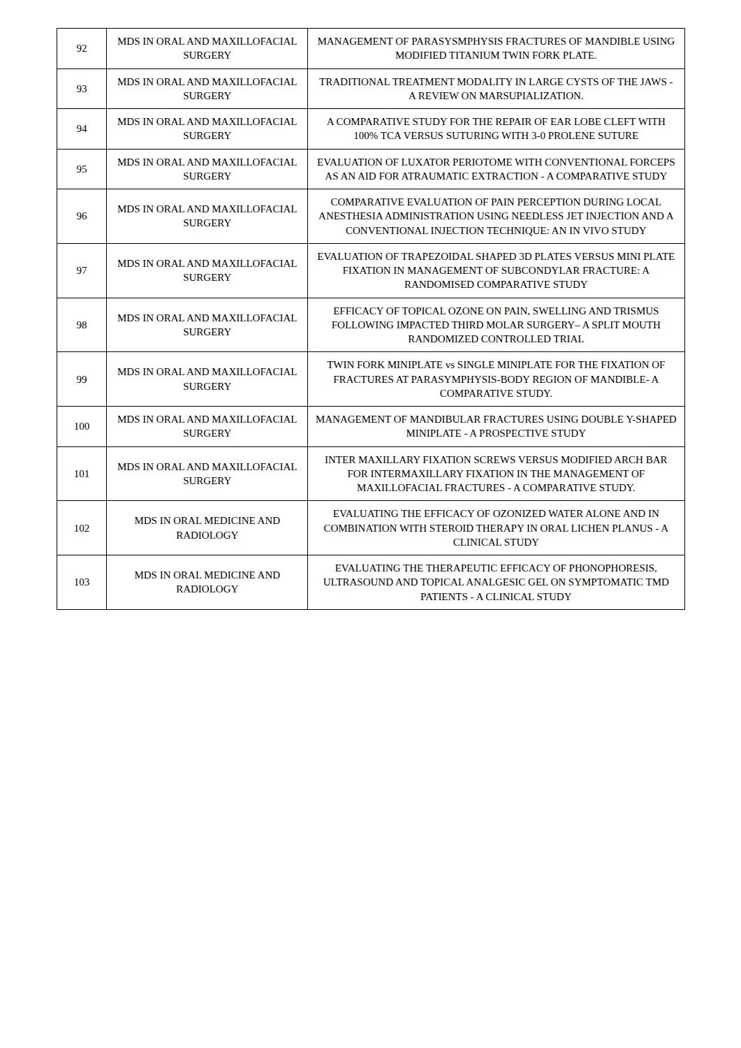| 92 | MDS IN ORAL AND MAXILLOFACIAL SURGERY | MANAGEMENT OF PARASYSMPHYSIS FRACTURES OF MANDIBLE USING MODIFIED TITANIUM TWIN FORK PLATE. |
| 93 | MDS IN ORAL AND MAXILLOFACIAL SURGERY | TRADITIONAL TREATMENT MODALITY IN LARGE CYSTS OF THE JAWS - A REVIEW ON MARSUPIALIZATION. |
| 94 | MDS IN ORAL AND MAXILLOFACIAL SURGERY | A COMPARATIVE STUDY FOR THE REPAIR OF EAR LOBE CLEFT WITH 100% TCA VERSUS SUTURING WITH 3-0 PROLENE SUTURE |
| 95 | MDS IN ORAL AND MAXILLOFACIAL SURGERY | EVALUATION OF LUXATOR PERIOTOME WITH CONVENTIONAL FORCEPS AS AN AID FOR ATRAUMATIC EXTRACTION - A COMPARATIVE STUDY |
| 96 | MDS IN ORAL AND MAXILLOFACIAL SURGERY | COMPARATIVE EVALUATION OF PAIN PERCEPTION DURING LOCAL ANESTHESIA ADMINISTRATION USING NEEDLESS JET INJECTION AND A CONVENTIONAL INJECTION TECHNIQUE: AN IN VIVO STUDY |
| 97 | MDS IN ORAL AND MAXILLOFACIAL SURGERY | EVALUATION OF TRAPEZOIDAL SHAPED 3D PLATES VERSUS MINI PLATE FIXATION IN MANAGEMENT OF SUBCONDYLAR FRACTURE: A RANDOMISED COMPARATIVE STUDY |
| 98 | MDS IN ORAL AND MAXILLOFACIAL SURGERY | EFFICACY OF TOPICAL OZONE ON PAIN, SWELLING AND TRISMUS FOLLOWING IMPACTED THIRD MOLAR SURGERY– A SPLIT MOUTH RANDOMIZED CONTROLLED TRIAL |
| 99 | MDS IN ORAL AND MAXILLOFACIAL SURGERY | TWIN FORK MINIPLATE vs SINGLE MINIPLATE FOR THE FIXATION OF FRACTURES AT PARASYMPHYSIS-BODY REGION OF MANDIBLE- A COMPARATIVE STUDY. |
| 100 | MDS IN ORAL AND MAXILLOFACIAL SURGERY | MANAGEMENT OF MANDIBULAR FRACTURES USING DOUBLE Y-SHAPED MINIPLATE - A PROSPECTIVE STUDY |
| 101 | MDS IN ORAL AND MAXILLOFACIAL SURGERY | INTER MAXILLARY FIXATION SCREWS VERSUS MODIFIED ARCH BAR FOR INTERMAXILLARY FIXATION IN THE MANAGEMENT OF MAXILLOFACIAL FRACTURES - A COMPARATIVE STUDY. |
| 102 | MDS IN ORAL MEDICINE AND RADIOLOGY | EVALUATING THE EFFICACY OF OZONIZED WATER ALONE AND IN COMBINATION WITH STEROID THERAPY IN ORAL LICHEN PLANUS - A CLINICAL STUDY |
| 103 | MDS IN ORAL MEDICINE AND RADIOLOGY | EVALUATING THE THERAPEUTIC EFFICACY OF PHONOPHORESIS, ULTRASOUND AND TOPICAL ANALGESIC GEL ON SYMPTOMATIC TMD PATIENTS - A CLINICAL STUDY |